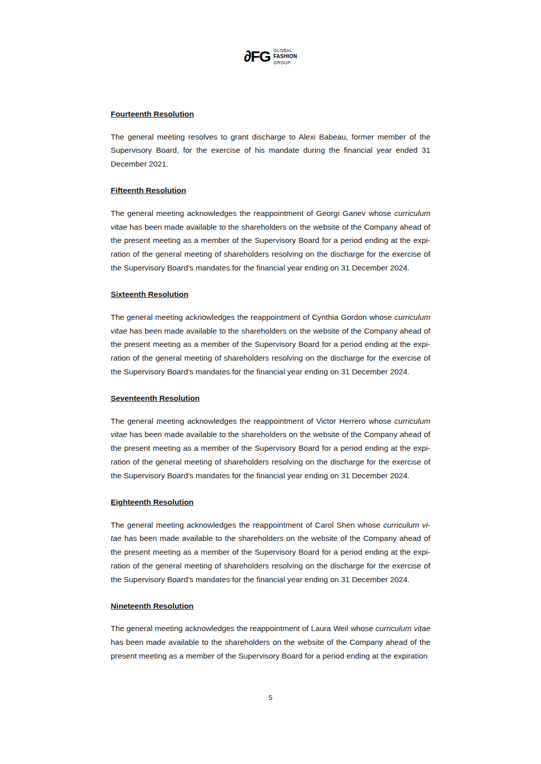∂FG Global
Fashion
Group
Fourteenth Resolution
The general meeting resolves to grant discharge to Alexi Babeau, former member of the Supervisory Board, for the exercise of his mandate during the financial year ended 31 December 2021.
Fifteenth Resolution
The general meeting acknowledges the reappointment of Georgi Ganev whose curriculum vitae has been made available to the shareholders on the website of the Company ahead of the present meeting as a member of the Supervisory Board for a period ending at the expiration of the general meeting of shareholders resolving on the discharge for the exercise of the Supervisory Board’s mandates for the financial year ending on 31 December 2024.
Sixteenth Resolution
The general meeting acknowledges the reappointment of Cynthia Gordon whose curriculum vitae has been made available to the shareholders on the website of the Company ahead of the present meeting as a member of the Supervisory Board for a period ending at the expiration of the general meeting of shareholders resolving on the discharge for the exercise of the Supervisory Board’s mandates for the financial year ending on 31 December 2024.
Seventeenth Resolution
The general meeting acknowledges the reappointment of Victor Herrero whose curriculum vitae has been made available to the shareholders on the website of the Company ahead of the present meeting as a member of the Supervisory Board for a period ending at the expiration of the general meeting of shareholders resolving on the discharge for the exercise of the Supervisory Board’s mandates for the financial year ending on 31 December 2024.
Eighteenth Resolution
The general meeting acknowledges the reappointment of Carol Shen whose curriculum vitae has been made available to the shareholders on the website of the Company ahead of the present meeting as a member of the Supervisory Board for a period ending at the expiration of the general meeting of shareholders resolving on the discharge for the exercise of the Supervisory Board’s mandates for the financial year ending on 31 December 2024.
Nineteenth Resolution
The general meeting acknowledges the reappointment of Laura Weil whose curriculum vitae has been made available to the shareholders on the website of the Company ahead of the present meeting as a member of the Supervisory Board for a period ending at the expiration
5